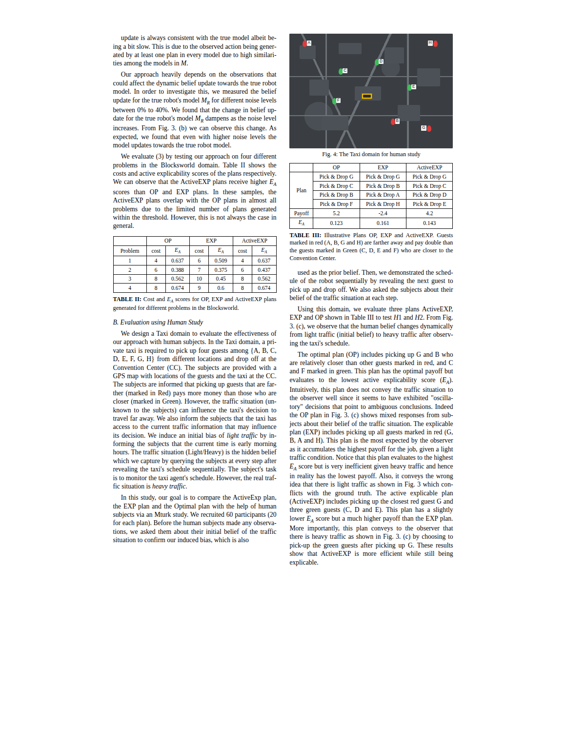update is always consistent with the true model albeit being a bit slow. This is due to the observed action being generated by at least one plan in every model due to high similarities among the models in M.
Our approach heavily depends on the observations that could affect the dynamic belief update towards the true robot model. In order to investigate this, we measured the belief update for the true robot's model MR for different noise levels between 0% to 40%. We found that the change in belief update for the true robot's model MR dampens as the noise level increases. From Fig. 3. (b) we can observe this change. As expected, we found that even with higher noise levels the model updates towards the true robot model.
We evaluate (3) by testing our approach on four different problems in the Blocksworld domain. Table II shows the costs and active explicability scores of the plans respectively. We can observe that the ActiveEXP plans receive higher EA scores than OP and EXP plans. In these samples, the ActiveEXP plans overlap with the OP plans in almost all problems due to the limited number of plans generated within the threshold. However, this is not always the case in general.
| | OP | EXP | ActiveEXP |
| --- | --- | --- | --- |
| Problem | cost | E A | cost | E A | cost | E A |
| 1 | 4 | 0.637 | 6 | 0.509 | 4 | 0.637 |
| 2 | 6 | 0.388 | 7 | 0.375 | 6 | 0.437 |
| 3 | 8 | 0.562 | 10 | 0.45 | 8 | 0.562 |
| 4 | 8 | 0.674 | 9 | 0.6 | 8 | 0.674 |
TABLE II: Cost and EA scores for OP, EXP and ActiveEXP plans generated for different problems in the Blocksworld.
B. Evaluation using Human Study
We design a Taxi domain to evaluate the effectiveness of our approach with human subjects. In the Taxi domain, a private taxi is required to pick up four guests among {A, B, C, D, E, F, G, H} from different locations and drop off at the Convention Center (CC). The subjects are provided with a GPS map with locations of the guests and the taxi at the CC. The subjects are informed that picking up guests that are farther (marked in Red) pays more money than those who are closer (marked in Green). However, the traffic situation (unknown to the subjects) can influence the taxi's decision to travel far away. We also inform the subjects that the taxi has access to the current traffic information that may influence its decision. We induce an initial bias of light traffic by informing the subjects that the current time is early morning hours. The traffic situation (Light/Heavy) is the hidden belief which we capture by querying the subjects at every step after revealing the taxi's schedule sequentially. The subject's task is to monitor the taxi agent's schedule. However, the real traffic situation is heavy traffic.
In this study, our goal is to compare the ActiveExp plan, the EXP plan and the Optimal plan with the help of human subjects via an Mturk study. We recruited 60 participants (20 for each plan). Before the human subjects made any observations, we asked them about their initial belief of the traffic situation to confirm our induced bias, which is also
A
H
C
D
E
F
B
G
Fig. 4: The Taxi domain for human study
| | OP | EXP | ActiveEXP |
| --- | --- | --- | --- |
| Plan | Pick & Drop G | Pick & Drop G | Pick & Drop G |
| Pick & Drop C | Pick & Drop B | Pick & Drop C |
| Pick & Drop B | Pick & Drop A | Pick & Drop D |
| Pick & Drop F | Pick & Drop H | Pick & Drop E |
| Payoff | 5.2 | -2.4 | 4.2 |
| E A | 0.123 | 0.161 | 0.143 |
TABLE III: Illustrative Plans OP, EXP and ActiveEXP. Guests marked in red (A, B, G and H) are farther away and pay double than the guests marked in Green (C, D, E and F) who are closer to the Convention Center.
used as the prior belief. Then, we demonstrated the schedule of the robot sequentially by revealing the next guest to pick up and drop off. We also asked the subjects about their belief of the traffic situation at each step.
Using this domain, we evaluate three plans ActiveEXP, EXP and OP shown in Table III to test H1 and H2. From Fig. 3. (c), we observe that the human belief changes dynamically from light traffic (initial belief) to heavy traffic after observing the taxi's schedule.
The optimal plan (OP) includes picking up G and B who are relatively closer than other guests marked in red, and C and F marked in green. This plan has the optimal payoff but evaluates to the lowest active explicability score (EA). Intuitively, this plan does not convey the traffic situation to the observer well since it seems to have exhibited "oscillatory" decisions that point to ambiguous conclusions. Indeed the OP plan in Fig. 3. (c) shows mixed responses from subjects about their belief of the traffic situation. The explicable plan (EXP) includes picking up all guests marked in red (G, B, A and H). This plan is the most expected by the observer as it accumulates the highest payoff for the job, given a light traffic condition. Notice that this plan evaluates to the highest EA score but is very inefficient given heavy traffic and hence in reality has the lowest payoff. Also, it conveys the wrong idea that there is light traffic as shown in Fig. 3 which conflicts with the ground truth. The active explicable plan (ActiveEXP) includes picking up the closest red guest G and three green guests (C, D and E). This plan has a slightly lower EA score but a much higher payoff than the EXP plan. More importantly, this plan conveys to the observer that there is heavy traffic as shown in Fig. 3. (c) by choosing to pick-up the green guests after picking up G. These results show that ActiveEXP is more efficient while still being explicable.